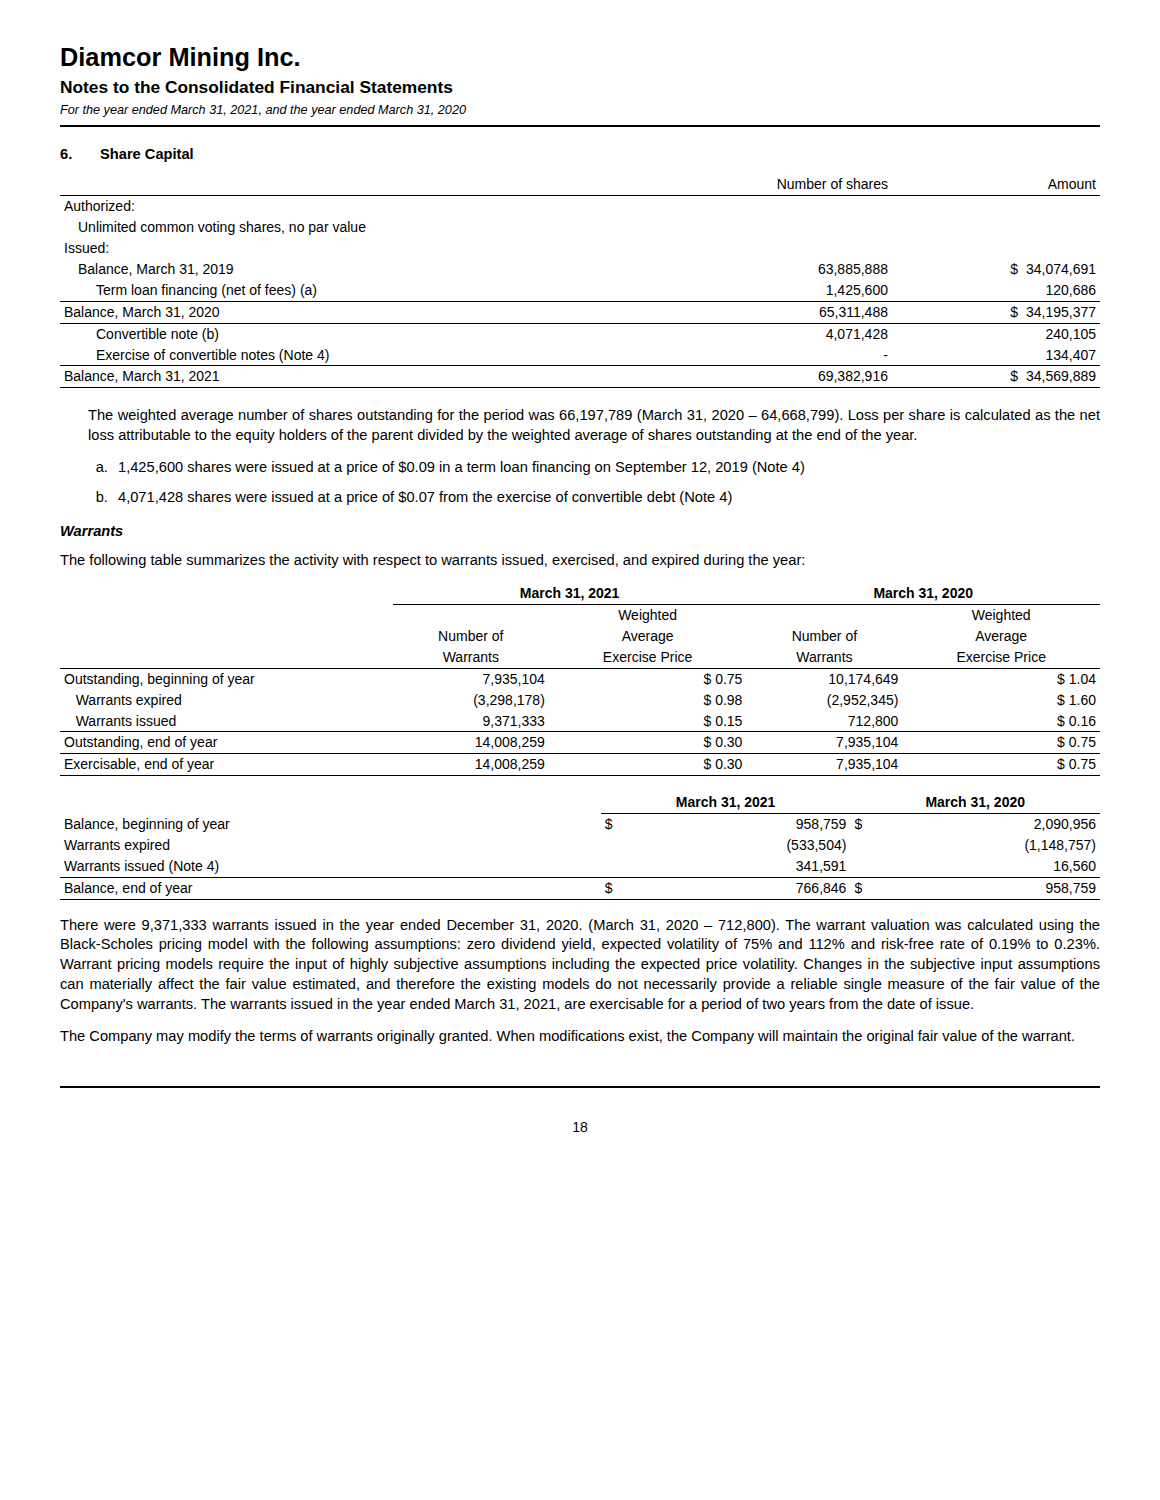Diamcor Mining Inc.
Notes to the Consolidated Financial Statements
For the year ended March 31, 2021, and the year ended March 31, 2020
6. Share Capital
| | Number of shares | Amount |
| --- | --- | --- |
| Authorized: | | |
| Unlimited common voting shares, no par value | | |
| Issued: | | |
| Balance, March 31, 2019 | 63,885,888 | $ 34,074,691 |
| Term loan financing (net of fees) (a) | 1,425,600 | 120,686 |
| Balance, March 31, 2020 | 65,311,488 | $ 34,195,377 |
| Convertible note (b) | 4,071,428 | 240,105 |
| Exercise of convertible notes (Note 4) | - | 134,407 |
| Balance, March 31, 2021 | 69,382,916 | $ 34,569,889 |
The weighted average number of shares outstanding for the period was 66,197,789 (March 31, 2020 – 64,668,799). Loss per share is calculated as the net loss attributable to the equity holders of the parent divided by the weighted average of shares outstanding at the end of the year.
1,425,600 shares were issued at a price of $0.09 in a term loan financing on September 12, 2019 (Note 4)
4,071,428 shares were issued at a price of $0.07 from the exercise of convertible debt (Note 4)
Warrants
The following table summarizes the activity with respect to warrants issued, exercised, and expired during the year:
| | March 31, 2021 | March 31, 2020 |
| --- | --- | --- |
| | | Weighted | | Weighted |
| | Number of | Average | Number of | Average |
| | Warrants | Exercise Price | Warrants | Exercise Price |
| Outstanding, beginning of year | 7,935,104 | $ 0.75 | 10,174,649 | $ 1.04 |
| Warrants expired | (3,298,178) | $ 0.98 | (2,952,345) | $ 1.60 |
| Warrants issued | 9,371,333 | $ 0.15 | 712,800 | $ 0.16 |
| Outstanding, end of year | 14,008,259 | $ 0.30 | 7,935,104 | $ 0.75 |
| Exercisable, end of year | 14,008,259 | $ 0.30 | 7,935,104 | $ 0.75 |
| | March 31, 2021 | March 31, 2020 |
| --- | --- | --- |
| Balance, beginning of year | $ | 958,759 | $ | 2,090,956 |
| Warrants expired | | (533,504) | | (1,148,757) |
| Warrants issued (Note 4) | | 341,591 | | 16,560 |
| Balance, end of year | $ | 766,846 | $ | 958,759 |
There were 9,371,333 warrants issued in the year ended December 31, 2020. (March 31, 2020 – 712,800). The warrant valuation was calculated using the Black-Scholes pricing model with the following assumptions: zero dividend yield, expected volatility of 75% and 112% and risk-free rate of 0.19% to 0.23%. Warrant pricing models require the input of highly subjective assumptions including the expected price volatility. Changes in the subjective input assumptions can materially affect the fair value estimated, and therefore the existing models do not necessarily provide a reliable single measure of the fair value of the Company's warrants. The warrants issued in the year ended March 31, 2021, are exercisable for a period of two years from the date of issue.
The Company may modify the terms of warrants originally granted. When modifications exist, the Company will maintain the original fair value of the warrant.
18